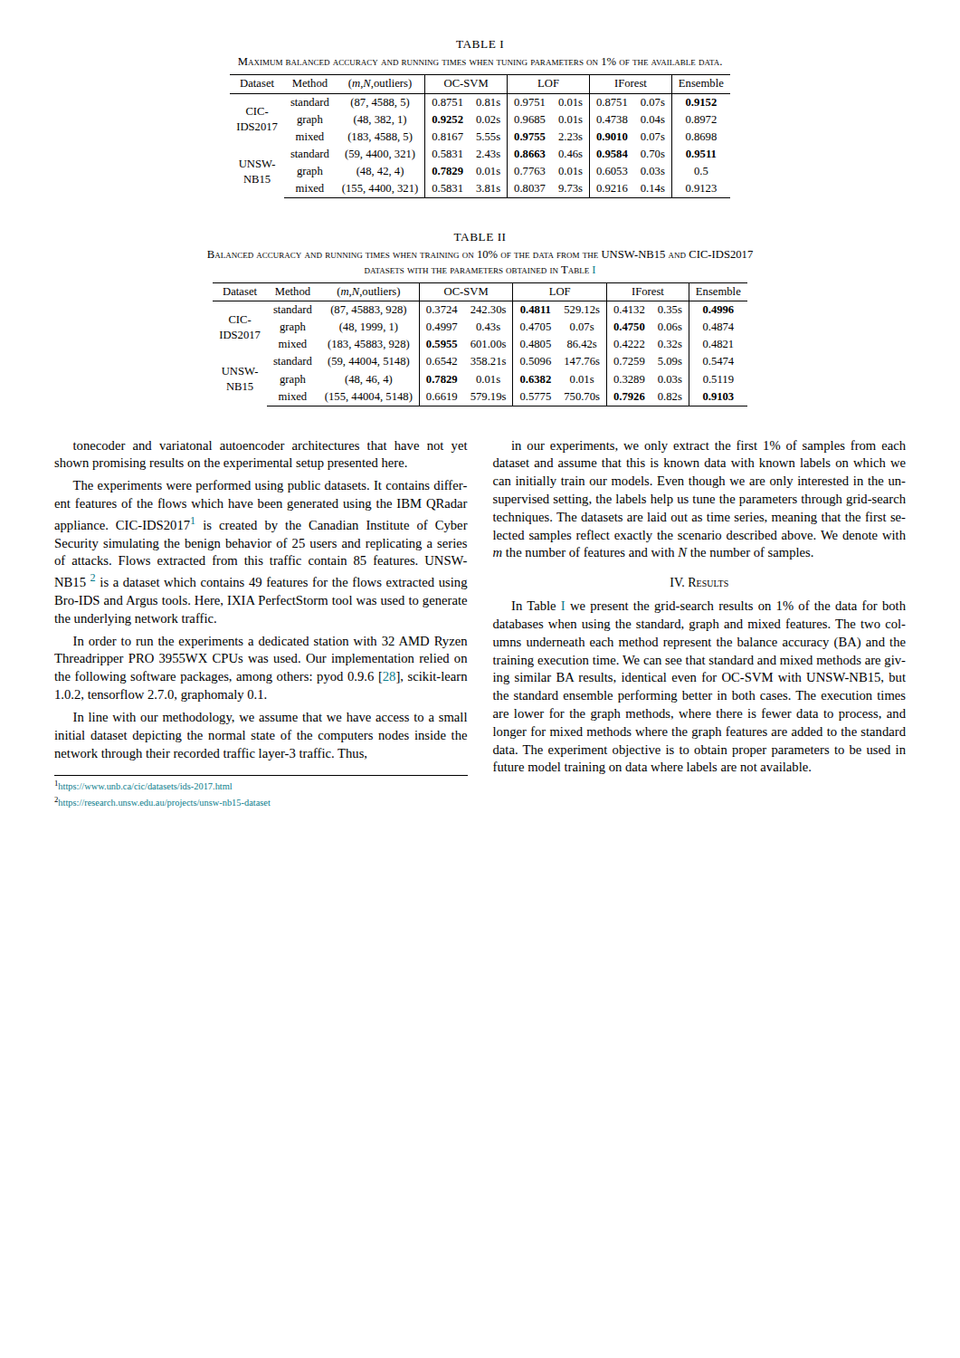TABLE I
Maximum balanced accuracy and running times when tuning parameters on 1% of the available data.
| Dataset | Method | ( m , N ,outliers) | OC-SVM | LOF | IForest | Ensemble |
| --- | --- | --- | --- | --- | --- | --- |
| CIC- IDS2017 | standard | (87, 4588, 5) | 0.8751 | 0.81s | 0.9751 | 0.01s | 0.8751 | 0.07s | 0.9152 |
| graph | (48, 382, 1) | 0.9252 | 0.02s | 0.9685 | 0.01s | 0.4738 | 0.04s | 0.8972 |
| mixed | (183, 4588, 5) | 0.8167 | 5.55s | 0.9755 | 2.23s | 0.9010 | 0.07s | 0.8698 |
| UNSW- NB15 | standard | (59, 4400, 321) | 0.5831 | 2.43s | 0.8663 | 0.46s | 0.9584 | 0.70s | 0.9511 |
| graph | (48, 42, 4) | 0.7829 | 0.01s | 0.7763 | 0.01s | 0.6053 | 0.03s | 0.5 |
| mixed | (155, 4400, 321) | 0.5831 | 3.81s | 0.8037 | 9.73s | 0.9216 | 0.14s | 0.9123 |
TABLE II
Balanced accuracy and running times when training on 10% of the data from the UNSW-NB15 and CIC-IDS2017
datasets with the parameters obtained in Table I
| Dataset | Method | ( m , N ,outliers) | OC-SVM | LOF | IForest | Ensemble |
| --- | --- | --- | --- | --- | --- | --- |
| CIC- IDS2017 | standard | (87, 45883, 928) | 0.3724 | 242.30s | 0.4811 | 529.12s | 0.4132 | 0.35s | 0.4996 |
| graph | (48, 1999, 1) | 0.4997 | 0.43s | 0.4705 | 0.07s | 0.4750 | 0.06s | 0.4874 |
| mixed | (183, 45883, 928) | 0.5955 | 601.00s | 0.4805 | 86.42s | 0.4222 | 0.32s | 0.4821 |
| UNSW- NB15 | standard | (59, 44004, 5148) | 0.6542 | 358.21s | 0.5096 | 147.76s | 0.7259 | 5.09s | 0.5474 |
| graph | (48, 46, 4) | 0.7829 | 0.01s | 0.6382 | 0.01s | 0.3289 | 0.03s | 0.5119 |
| mixed | (155, 44004, 5148) | 0.6619 | 579.19s | 0.5775 | 750.70s | 0.7926 | 0.82s | 0.9103 |
tonecoder and variatonal autoencoder architectures that have not yet shown promising results on the experimental setup presented here.
The experiments were performed using public datasets. It contains different features of the flows which have been generated using the IBM QRadar appliance. CIC-IDS20171 is created by the Canadian Institute of Cyber Security simulating the benign behavior of 25 users and replicating a series of attacks. Flows extracted from this traffic contain 85 features. UNSW-NB15 2 is a dataset which contains 49 features for the flows extracted using Bro-IDS and Argus tools. Here, IXIA PerfectStorm tool was used to generate the underlying network traffic.
In order to run the experiments a dedicated station with 32 AMD Ryzen Threadripper PRO 3955WX CPUs was used. Our implementation relied on the following software packages, among others: pyod 0.9.6 [28], scikit-learn 1.0.2, tensorflow 2.7.0, graphomaly 0.1.
In line with our methodology, we assume that we have access to a small initial dataset depicting the normal state of the computers nodes inside the network through their recorded traffic layer-3 traffic. Thus,
1https://www.unb.ca/cic/datasets/ids-2017.html
2https://research.unsw.edu.au/projects/unsw-nb15-dataset
in our experiments, we only extract the first 1% of samples from each dataset and assume that this is known data with known labels on which we can initially train our models. Even though we are only interested in the unsupervised setting, the labels help us tune the parameters through grid-search techniques. The datasets are laid out as time series, meaning that the first selected samples reflect exactly the scenario described above. We denote with m the number of features and with N the number of samples.
IV. Results
In Table I we present the grid-search results on 1% of the data for both databases when using the standard, graph and mixed features. The two columns underneath each method represent the balance accuracy (BA) and the training execution time. We can see that standard and mixed methods are giving similar BA results, identical even for OC-SVM with UNSW-NB15, but the standard ensemble performing better in both cases. The execution times are lower for the graph methods, where there is fewer data to process, and longer for mixed methods where the graph features are added to the standard data. The experiment objective is to obtain proper parameters to be used in future model training on data where labels are not available.